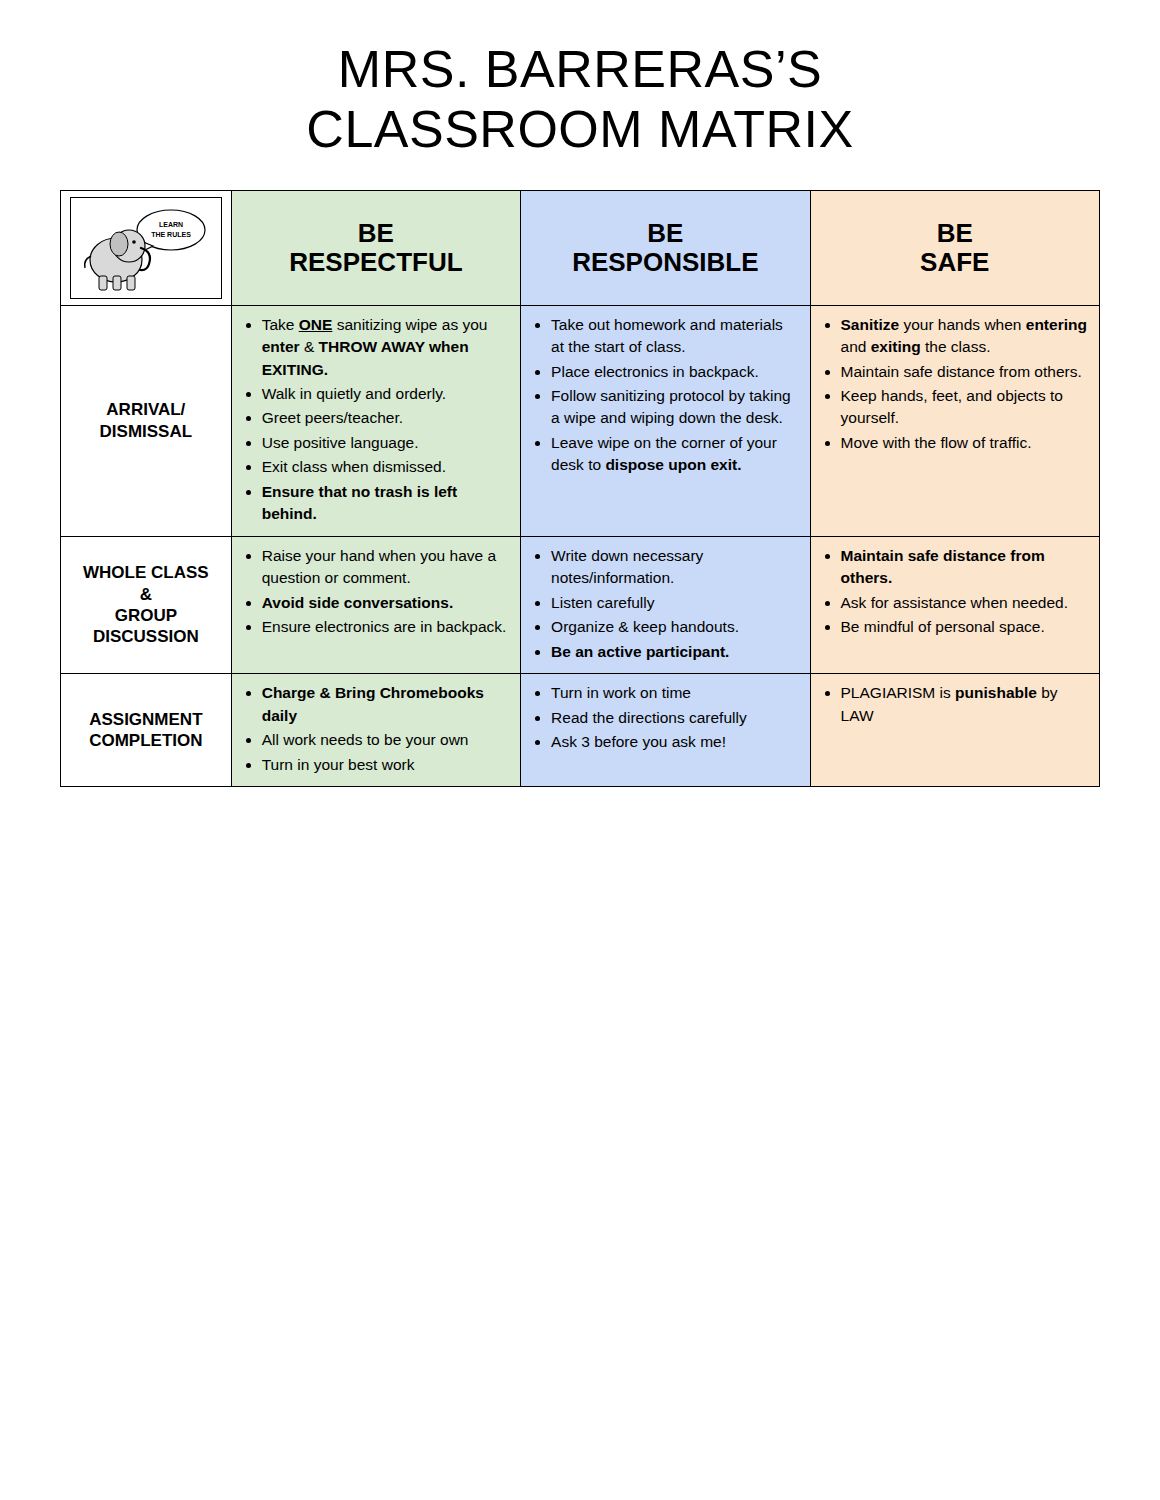MRS. BARRERAS’S
CLASSROOM MATRIX
| LEARN THE RULES | BE RESPECTFUL | BE RESPONSIBLE | BE SAFE |
| --- | --- | --- | --- |
| ARRIVAL/ DISMISSAL | Take ONE sanitizing wipe as you enter & THROW AWAY when EXITING. Walk in quietly and orderly. Greet peers/teacher. Use positive language. Exit class when dismissed. Ensure that no trash is left behind. | Take out homework and materials at the start of class. Place electronics in backpack. Follow sanitizing protocol by taking a wipe and wiping down the desk. Leave wipe on the corner of your desk to dispose upon exit. | Sanitize your hands when entering and exiting the class. Maintain safe distance from others. Keep hands, feet, and objects to yourself. Move with the flow of traffic. |
| WHOLE CLASS & GROUP DISCUSSION | Raise your hand when you have a question or comment. Avoid side conversations. Ensure electronics are in backpack. | Write down necessary notes/information. Listen carefully Organize & keep handouts. Be an active participant. | Maintain safe distance from others. Ask for assistance when needed. Be mindful of personal space. |
| ASSIGNMENT COMPLETION | Charge & Bring Chromebooks daily All work needs to be your own Turn in your best work | Turn in work on time Read the directions carefully Ask 3 before you ask me! | PLAGIARISM is punishable by LAW |